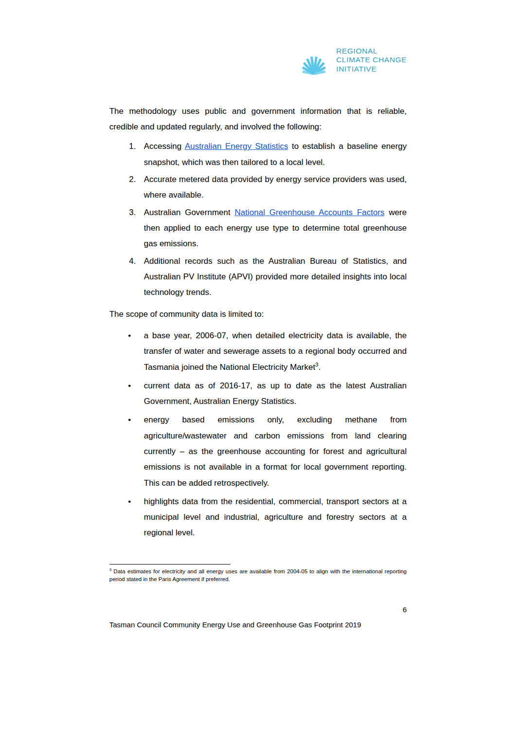Regional
Climate Change
Initiative
The methodology uses public and government information that is reliable, credible and updated regularly, and involved the following:
Accessing Australian Energy Statistics to establish a baseline energy snapshot, which was then tailored to a local level.
Accurate metered data provided by energy service providers was used, where available.
Australian Government National Greenhouse Accounts Factors were then applied to each energy use type to determine total greenhouse gas emissions.
Additional records such as the Australian Bureau of Statistics, and Australian PV Institute (APVI) provided more detailed insights into local technology trends.
The scope of community data is limited to:
a base year, 2006-07, when detailed electricity data is available, the transfer of water and sewerage assets to a regional body occurred and Tasmania joined the National Electricity Market3.
current data as of 2016-17, as up to date as the latest Australian Government, Australian Energy Statistics.
energy based emissions only, excluding methane from agriculture/wastewater and carbon emissions from land clearing currently – as the greenhouse accounting for forest and agricultural emissions is not available in a format for local government reporting. This can be added retrospectively.
highlights data from the residential, commercial, transport sectors at a municipal level and industrial, agriculture and forestry sectors at a regional level.
3 Data estimates for electricity and all energy uses are available from 2004-05 to align with the international reporting period stated in the Paris Agreement if preferred.
6
Tasman Council Community Energy Use and Greenhouse Gas Footprint 2019